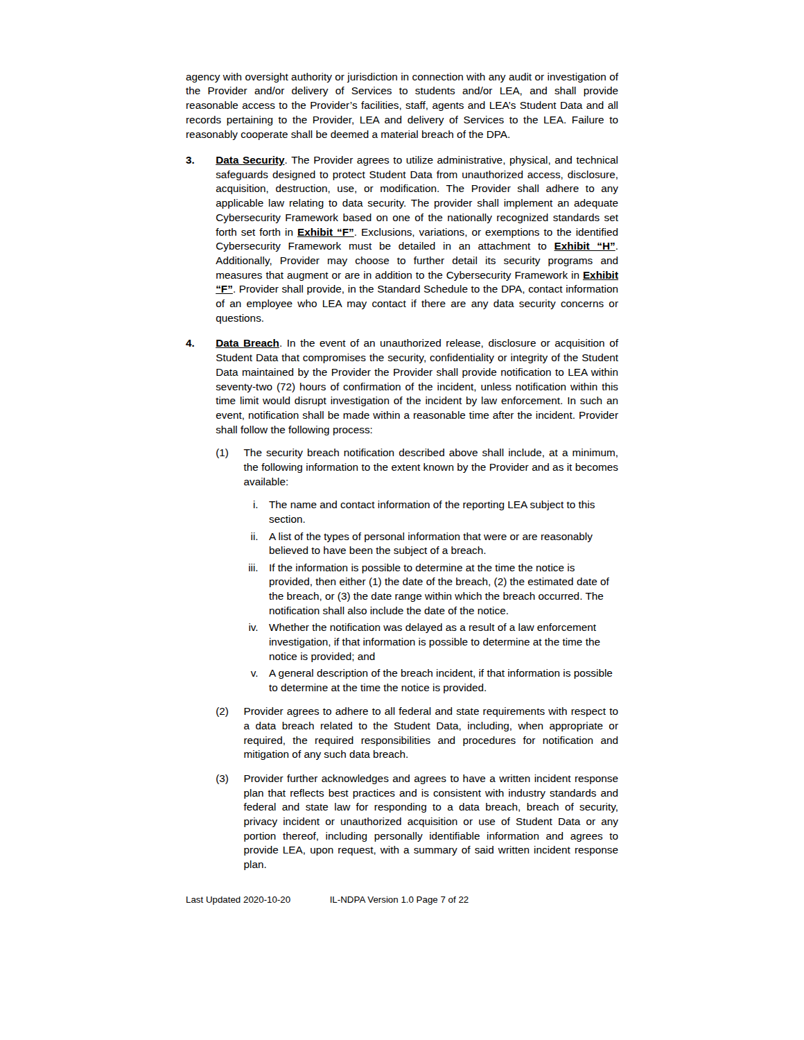agency with oversight authority or jurisdiction in connection with any audit or investigation of the Provider and/or delivery of Services to students and/or LEA, and shall provide reasonable access to the Provider’s facilities, staff, agents and LEA’s Student Data and all records pertaining to the Provider, LEA and delivery of Services to the LEA. Failure to reasonably cooperate shall be deemed a material breach of the DPA.
3.
Data Security. The Provider agrees to utilize administrative, physical, and technical safeguards designed to protect Student Data from unauthorized access, disclosure, acquisition, destruction, use, or modification. The Provider shall adhere to any applicable law relating to data security. The provider shall implement an adequate Cybersecurity Framework based on one of the nationally recognized standards set forth set forth in Exhibit “F”. Exclusions, variations, or exemptions to the identified Cybersecurity Framework must be detailed in an attachment to Exhibit “H”. Additionally, Provider may choose to further detail its security programs and measures that augment or are in addition to the Cybersecurity Framework in Exhibit “F”. Provider shall provide, in the Standard Schedule to the DPA, contact information of an employee who LEA may contact if there are any data security concerns or questions.
4.
Data Breach. In the event of an unauthorized release, disclosure or acquisition of Student Data that compromises the security, confidentiality or integrity of the Student Data maintained by the Provider the Provider shall provide notification to LEA within seventy-two (72) hours of confirmation of the incident, unless notification within this time limit would disrupt investigation of the incident by law enforcement. In such an event, notification shall be made within a reasonable time after the incident. Provider shall follow the following process:
(1)
The security breach notification described above shall include, at a minimum, the following information to the extent known by the Provider and as it becomes available:
i. The name and contact information of the reporting LEA subject to this section.
ii. A list of the types of personal information that were or are reasonably believed to have been the subject of a breach.
iii. If the information is possible to determine at the time the notice is provided, then either (1) the date of the breach, (2) the estimated date of the breach, or (3) the date range within which the breach occurred. The notification shall also include the date of the notice.
iv. Whether the notification was delayed as a result of a law enforcement investigation, if that information is possible to determine at the time the notice is provided; and
v. A general description of the breach incident, if that information is possible to determine at the time the notice is provided.
(2)
Provider agrees to adhere to all federal and state requirements with respect to a data breach related to the Student Data, including, when appropriate or required, the required responsibilities and procedures for notification and mitigation of any such data breach.
(3)
Provider further acknowledges and agrees to have a written incident response plan that reflects best practices and is consistent with industry standards and federal and state law for responding to a data breach, breach of security, privacy incident or unauthorized acquisition or use of Student Data or any portion thereof, including personally identifiable information and agrees to provide LEA, upon request, with a summary of said written incident response plan.
Last Updated 2020-10-20 IL-NDPA Version 1.0 Page 7 of 22